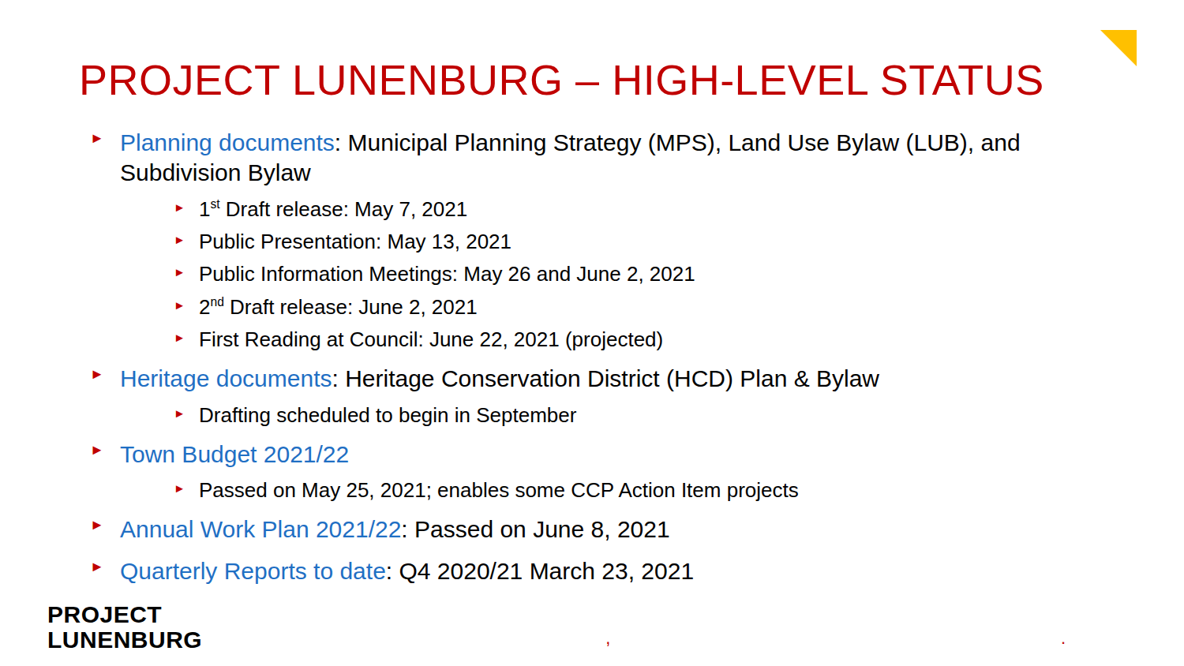PROJECT LUNENBURG – HIGH-LEVEL STATUS
Planning documents: Municipal Planning Strategy (MPS), Land Use Bylaw (LUB), and Subdivision Bylaw
1st Draft release: May 7, 2021
Public Presentation: May 13, 2021
Public Information Meetings: May 26 and June 2, 2021
2nd Draft release: June 2, 2021
First Reading at Council: June 22, 2021 (projected)
Heritage documents: Heritage Conservation District (HCD) Plan & Bylaw
Drafting scheduled to begin in September
Town Budget 2021/22
Passed on May 25, 2021; enables some CCP Action Item projects
Annual Work Plan 2021/22: Passed on June 8, 2021
Quarterly Reports to date: Q4 2020/21 March 23, 2021
PROJECT
LUNENBURG
, .